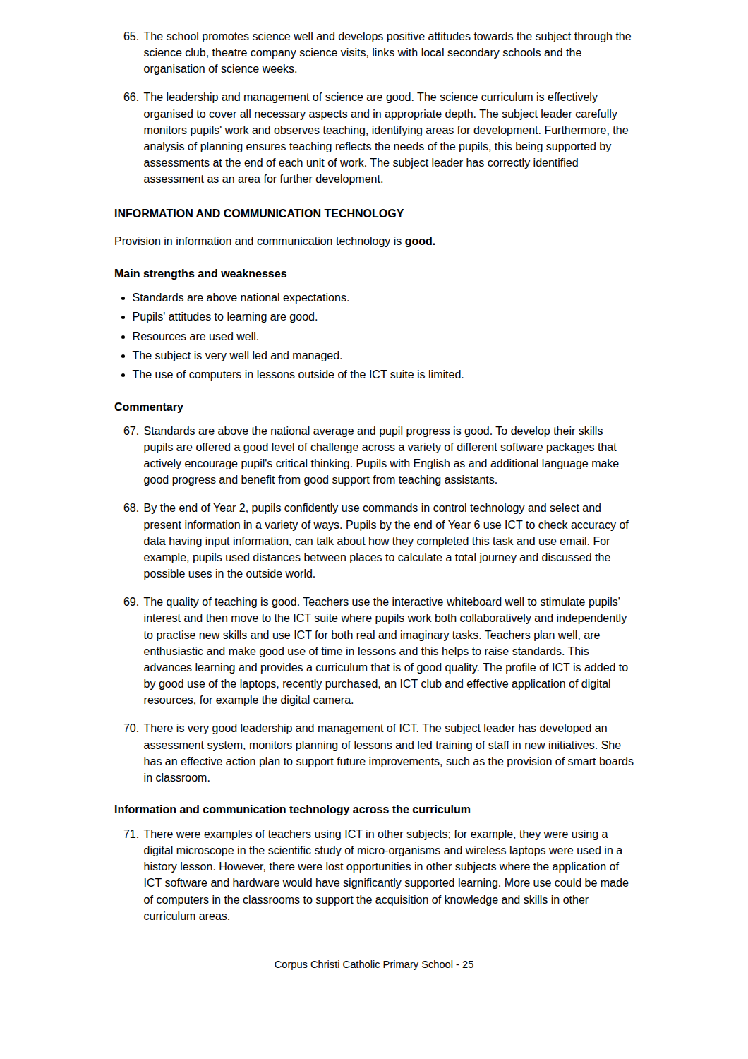65. The school promotes science well and develops positive attitudes towards the subject through the science club, theatre company science visits, links with local secondary schools and the organisation of science weeks.
66. The leadership and management of science are good. The science curriculum is effectively organised to cover all necessary aspects and in appropriate depth. The subject leader carefully monitors pupils' work and observes teaching, identifying areas for development. Furthermore, the analysis of planning ensures teaching reflects the needs of the pupils, this being supported by assessments at the end of each unit of work. The subject leader has correctly identified assessment as an area for further development.
Information and Communication Technology
Provision in information and communication technology is good.
Main strengths and weaknesses
Standards are above national expectations.
Pupils' attitudes to learning are good.
Resources are used well.
The subject is very well led and managed.
The use of computers in lessons outside of the ICT suite is limited.
Commentary
67. Standards are above the national average and pupil progress is good. To develop their skills pupils are offered a good level of challenge across a variety of different software packages that actively encourage pupil's critical thinking. Pupils with English as and additional language make good progress and benefit from good support from teaching assistants.
68. By the end of Year 2, pupils confidently use commands in control technology and select and present information in a variety of ways. Pupils by the end of Year 6 use ICT to check accuracy of data having input information, can talk about how they completed this task and use email. For example, pupils used distances between places to calculate a total journey and discussed the possible uses in the outside world.
69. The quality of teaching is good. Teachers use the interactive whiteboard well to stimulate pupils' interest and then move to the ICT suite where pupils work both collaboratively and independently to practise new skills and use ICT for both real and imaginary tasks. Teachers plan well, are enthusiastic and make good use of time in lessons and this helps to raise standards. This advances learning and provides a curriculum that is of good quality. The profile of ICT is added to by good use of the laptops, recently purchased, an ICT club and effective application of digital resources, for example the digital camera.
70. There is very good leadership and management of ICT. The subject leader has developed an assessment system, monitors planning of lessons and led training of staff in new initiatives. She has an effective action plan to support future improvements, such as the provision of smart boards in classroom.
Information and communication technology across the curriculum
71. There were examples of teachers using ICT in other subjects; for example, they were using a digital microscope in the scientific study of micro-organisms and wireless laptops were used in a history lesson. However, there were lost opportunities in other subjects where the application of ICT software and hardware would have significantly supported learning. More use could be made of computers in the classrooms to support the acquisition of knowledge and skills in other curriculum areas.
Corpus Christi Catholic Primary School - 25